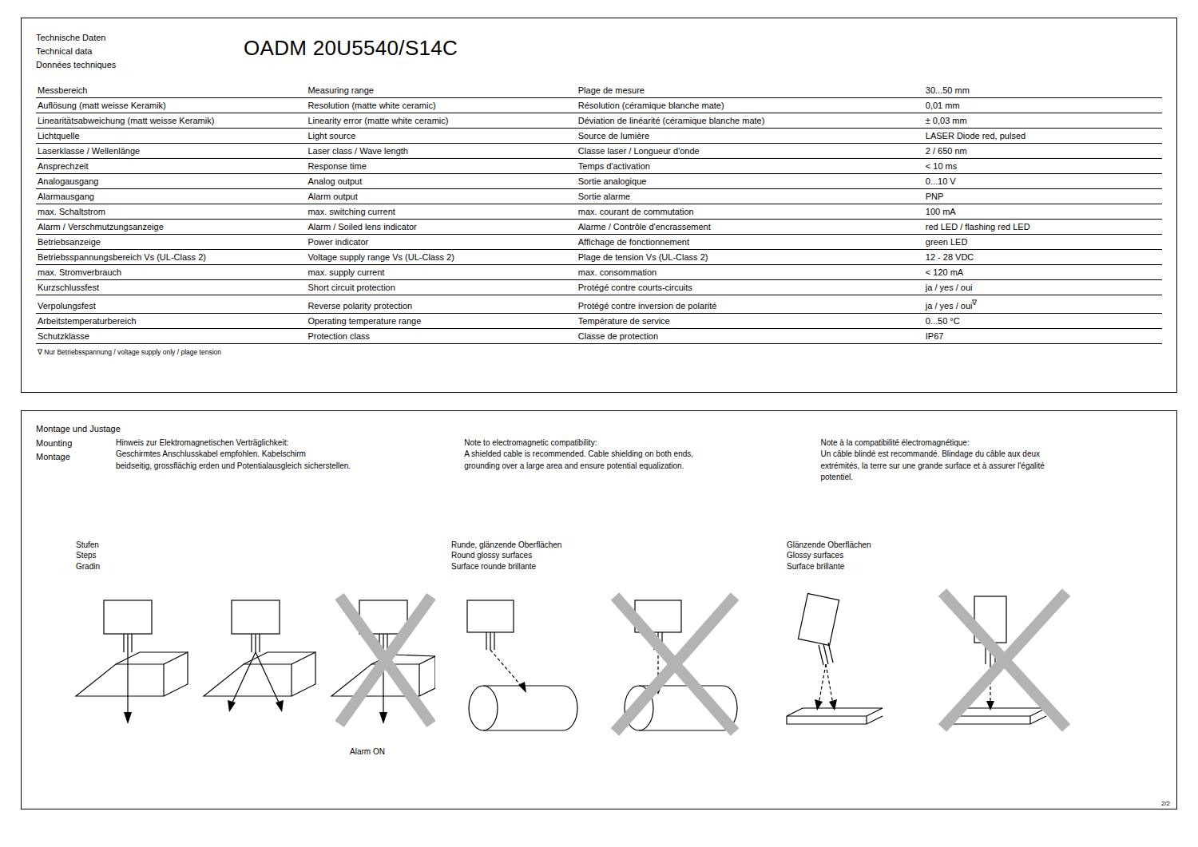Technische Daten
Technical data
Données techniques
OADM 20U5540/S14C
| Messbereich | Measuring range | Plage de mesure | 30...50 mm |
| Auflösung (matt weisse Keramik) | Resolution (matte white ceramic) | Résolution (céramique blanche mate) | 0,01 mm |
| Linearitätsabweichung (matt weisse Keramik) | Linearity error (matte white ceramic) | Déviation de linéarité (céramique blanche mate) | ± 0,03 mm |
| Lichtquelle | Light source | Source de lumière | LASER Diode red, pulsed |
| Laserklasse / Wellenlänge | Laser class / Wave length | Classe laser / Longueur d'onde | 2 / 650 nm |
| Ansprechzeit | Response time | Temps d'activation | < 10 ms |
| Analogausgang | Analog output | Sortie analogique | 0...10 V |
| Alarmausgang | Alarm output | Sortie alarme | PNP |
| max. Schaltstrom | max. switching current | max. courant de commutation | 100 mA |
| Alarm / Verschmutzungsanzeige | Alarm / Soiled lens indicator | Alarme / Contrôle d'encrassement | red LED / flashing red LED |
| Betriebsanzeige | Power indicator | Affichage de fonctionnement | green LED |
| Betriebsspannungsbereich Vs (UL-Class 2) | Voltage supply range Vs (UL-Class 2) | Plage de tension Vs (UL-Class 2) | 12 - 28 VDC |
| max. Stromverbrauch | max. supply current | max. consommation | < 120 mA |
| Kurzschlussfest | Short circuit protection | Protégé contre courts-circuits | ja / yes / oui |
| Verpolungsfest | Reverse polarity protection | Protégé contre inversion de polarité | ja / yes / oui ∇ |
| Arbeitstemperaturbereich | Operating temperature range | Température de service | 0...50 °C |
| Schutzklasse | Protection class | Classe de protection | IP67 |
∇ Nur Betriebsspannung / voltage supply only / plage tension
Montage und Justage
Mounting
Montage
Hinweis zur Elektromagnetischen Verträglichkeit:
Geschirmtes Anschlusskabel empfohlen. Kabelschirm
beidseitig, grossflächig erden und Potentialausgleich sicherstellen.
Note to electromagnetic compatibility:
A shielded cable is recommended. Cable shielding on both ends,
grounding over a large area and ensure potential equalization.
Note à la compatibilité électromagnétique:
Un câble blindé est recommandé. Blindage du câble aux deux
extrémités, la terre sur une grande surface et à assurer l'égalité
potentiel.
Stufen
Steps
Gradin
Alarm ON
Runde, glänzende Oberflächen
Round glossy surfaces
Surface rounde brillante
Glänzende Oberflächen
Glossy surfaces
Surface brillante
2/2